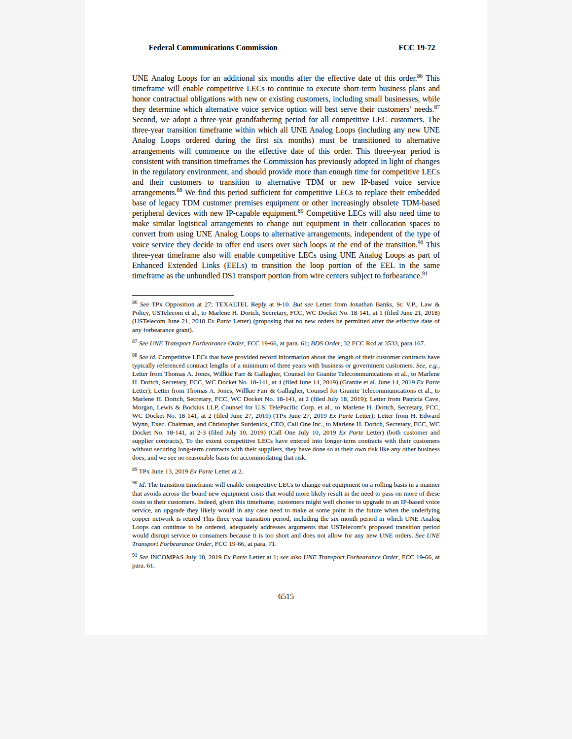Federal Communications Commission FCC 19-72
UNE Analog Loops for an additional six months after the effective date of this order.86 This timeframe will enable competitive LECs to continue to execute short-term business plans and honor contractual obligations with new or existing customers, including small businesses, while they determine which alternative voice service option will best serve their customers’ needs.87 Second, we adopt a three-year grandfathering period for all competitive LEC customers. The three-year transition timeframe within which all UNE Analog Loops (including any new UNE Analog Loops ordered during the first six months) must be transitioned to alternative arrangements will commence on the effective date of this order. This three-year period is consistent with transition timeframes the Commission has previously adopted in light of changes in the regulatory environment, and should provide more than enough time for competitive LECs and their customers to transition to alternative TDM or new IP-based voice service arrangements.88 We find this period sufficient for competitive LECs to replace their embedded base of legacy TDM customer premises equipment or other increasingly obsolete TDM-based peripheral devices with new IP-capable equipment.89 Competitive LECs will also need time to make similar logistical arrangements to change out equipment in their collocation spaces to convert from using UNE Analog Loops to alternative arrangements, independent of the type of voice service they decide to offer end users over such loops at the end of the transition.90 This three-year timeframe also will enable competitive LECs using UNE Analog Loops as part of Enhanced Extended Links (EELs) to transition the loop portion of the EEL in the same timeframe as the unbundled DS1 transport portion from wire centers subject to forbearance.91
86 See TPx Opposition at 27; TEXALTEL Reply at 9-10. But see Letter from Jonathan Banks, Sr. V.P., Law & Policy, USTelecom et al., to Marlene H. Dortch, Secretary, FCC, WC Docket No. 18-141, at 1 (filed June 21, 2018) (USTelecom June 21, 2018 Ex Parte Letter) (proposing that no new orders be permitted after the effective date of any forbearance grant).
87 See UNE Transport Forbearance Order, FCC 19-66, at para. 61; BDS Order, 32 FCC Rcd at 3533, para.167.
88 See id. Competitive LECs that have provided record information about the length of their customer contracts have typically referenced contract lengths of a minimum of three years with business or government customers. See, e.g., Letter from Thomas A. Jones, Willkie Farr & Gallagher, Counsel for Granite Telecommunications et al., to Marlene H. Dortch, Secretary, FCC, WC Docket No. 18-141, at 4 (filed June 14, 2019) (Granite et al. June 14, 2019 Ex Parte Letter); Letter from Thomas A. Jones, Willkie Farr & Gallagher, Counsel for Granite Telecommunications et al., to Marlene H. Dortch, Secretary, FCC, WC Docket No. 18-141, at 2 (filed July 18, 2019); Letter from Patricia Cave, Morgan, Lewis & Bockius LLP, Counsel for U.S. TelePacific Corp. et al., to Marlene H. Dortch, Secretary, FCC, WC Docket No. 18-141, at 2 (filed June 27, 2019) (TPx June 27, 2019 Ex Parte Letter); Letter from H. Edward Wynn, Exec. Chairman, and Christopher Surdenick, CEO, Call One Inc., to Marlene H. Dortch, Secretary, FCC, WC Docket No. 18-141, at 2-3 (filed July 10, 2019) (Call One July 10, 2019 Ex Parte Letter) (both customer and supplier contracts). To the extent competitive LECs have entered into longer-term contracts with their customers without securing long-term contracts with their suppliers, they have done so at their own risk like any other business does, and we see no reasonable basis for accommodating that risk.
89 TPx June 13, 2019 Ex Parte Letter at 2.
90 Id. The transition timeframe will enable competitive LECs to change out equipment on a rolling basis in a manner that avoids across-the-board new equipment costs that would more likely result in the need to pass on more of these costs to their customers. Indeed, given this timeframe, customers might well choose to upgrade to an IP-based voice service, an upgrade they likely would in any case need to make at some point in the future when the underlying copper network is retired This three-year transition period, including the six-month period in which UNE Analog Loops can continue to be ordered, adequately addresses arguments that USTelecom’s proposed transition period would disrupt service to consumers because it is too short and does not allow for any new UNE orders. See UNE Transport Forbearance Order, FCC 19-66, at para. 71.
91 See INCOMPAS July 18, 2019 Ex Parte Letter at 1; see also UNE Transport Forbearance Order, FCC 19-66, at para. 61.
6515